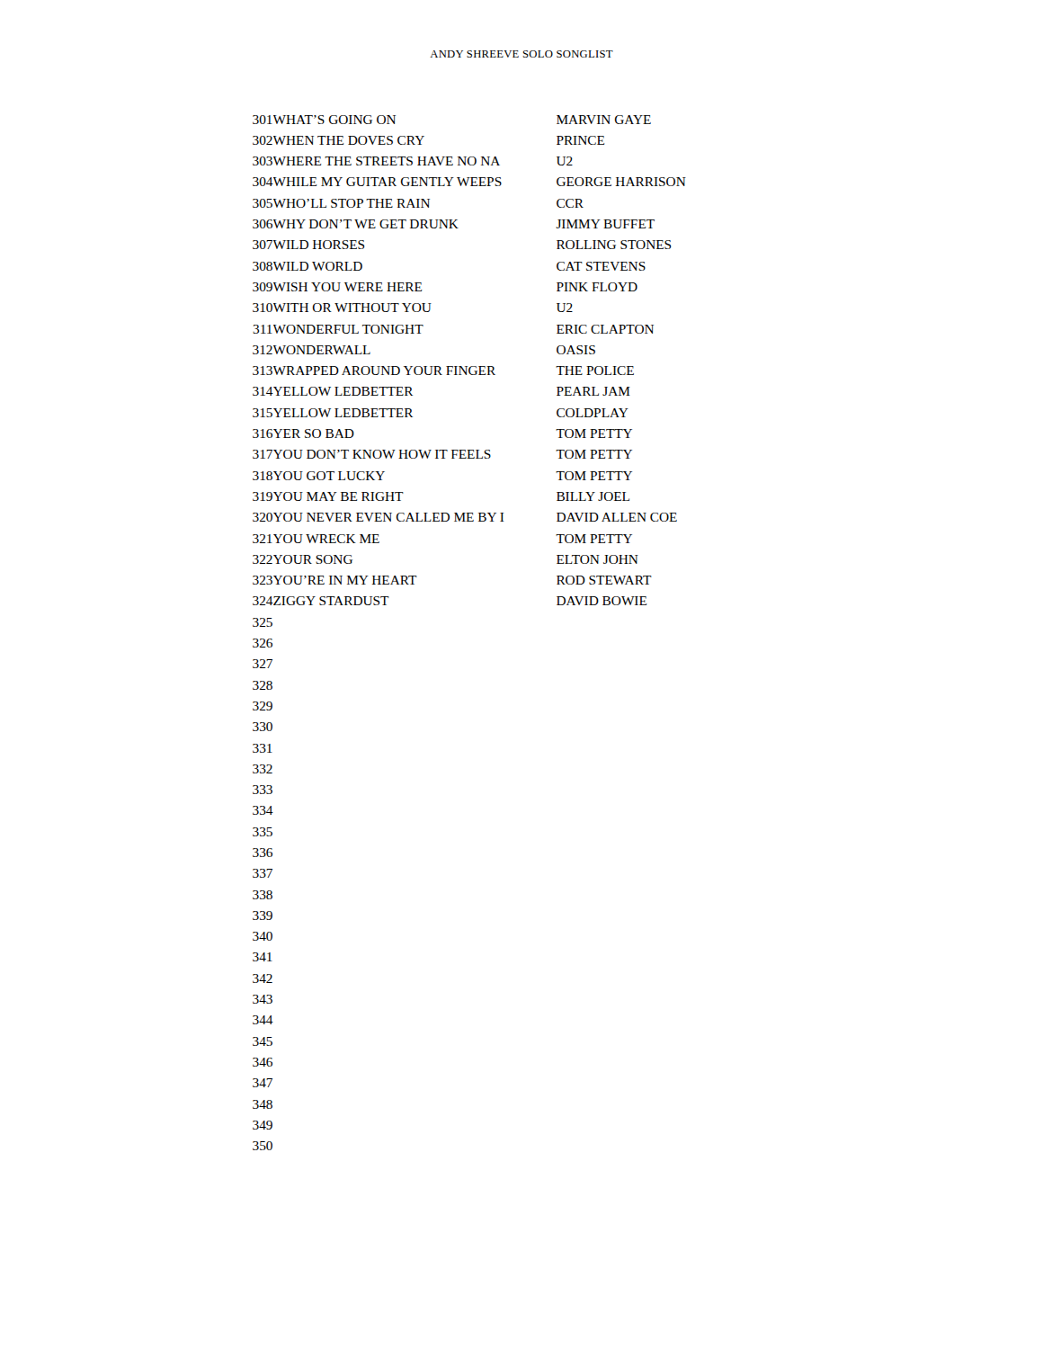ANDY SHREEVE SOLO SONGLIST
| 301 | WHAT’S GOING ON | MARVIN GAYE |
| 302 | WHEN THE DOVES CRY | PRINCE |
| 303 | WHERE THE STREETS HAVE NO NA | U2 |
| 304 | WHILE MY GUITAR GENTLY WEEPS | GEORGE HARRISON |
| 305 | WHO’LL STOP THE RAIN | CCR |
| 306 | WHY DON’T WE GET DRUNK | JIMMY BUFFET |
| 307 | WILD HORSES | ROLLING STONES |
| 308 | WILD WORLD | CAT STEVENS |
| 309 | WISH YOU WERE HERE | PINK FLOYD |
| 310 | WITH OR WITHOUT YOU | U2 |
| 311 | WONDERFUL TONIGHT | ERIC CLAPTON |
| 312 | WONDERWALL | OASIS |
| 313 | WRAPPED AROUND YOUR FINGER | THE POLICE |
| 314 | YELLOW LEDBETTER | PEARL JAM |
| 315 | YELLOW LEDBETTER | COLDPLAY |
| 316 | YER SO BAD | TOM PETTY |
| 317 | YOU DON’T KNOW HOW IT FEELS | TOM PETTY |
| 318 | YOU GOT LUCKY | TOM PETTY |
| 319 | YOU MAY BE RIGHT | BILLY JOEL |
| 320 | YOU NEVER EVEN CALLED ME BY I | DAVID ALLEN COE |
| 321 | YOU WRECK ME | TOM PETTY |
| 322 | YOUR SONG | ELTON JOHN |
| 323 | YOU’RE IN MY HEART | ROD STEWART |
| 324 | ZIGGY STARDUST | DAVID BOWIE |
| 325 | | |
| 326 | | |
| 327 | | |
| 328 | | |
| 329 | | |
| 330 | | |
| 331 | | |
| 332 | | |
| 333 | | |
| 334 | | |
| 335 | | |
| 336 | | |
| 337 | | |
| 338 | | |
| 339 | | |
| 340 | | |
| 341 | | |
| 342 | | |
| 343 | | |
| 344 | | |
| 345 | | |
| 346 | | |
| 347 | | |
| 348 | | |
| 349 | | |
| 350 | | |